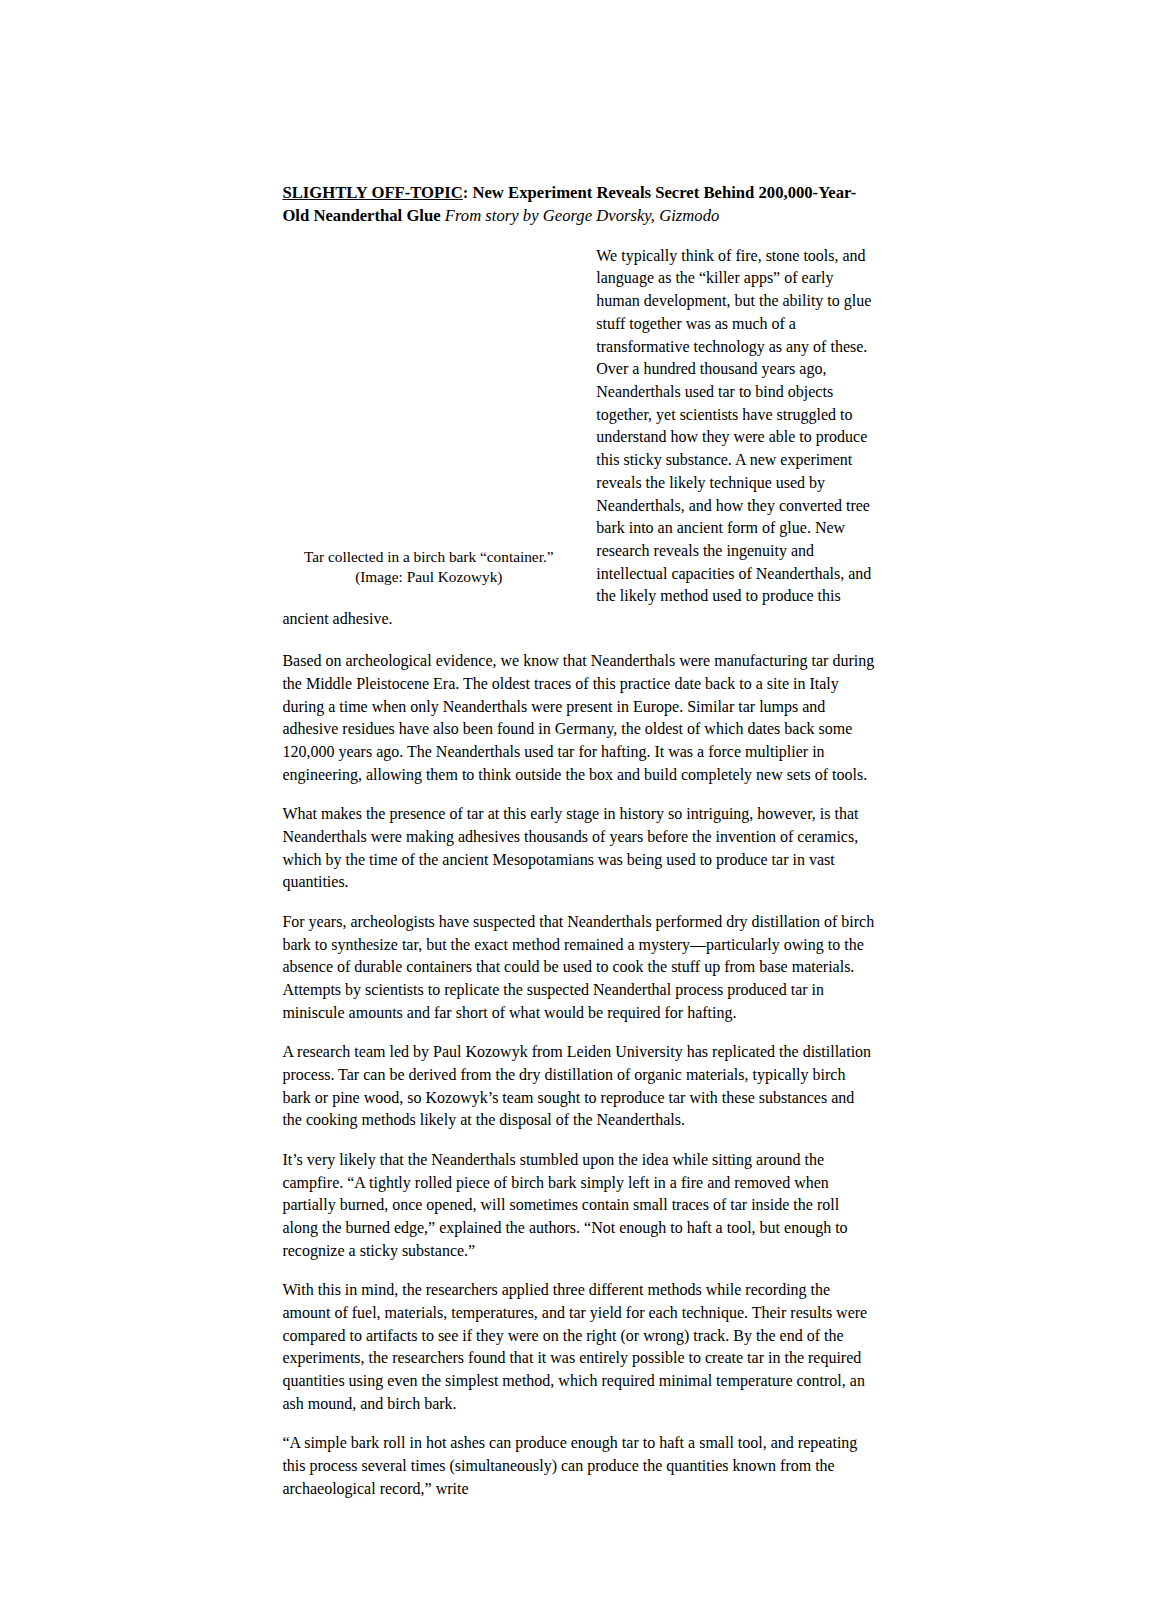SLIGHTLY OFF-TOPIC: New Experiment Reveals Secret Behind 200,000-Year-Old Neanderthal Glue From story by George Dvorsky, Gizmodo
Tar collected in a birch bark “container.” (Image: Paul Kozowyk)
We typically think of fire, stone tools, and language as the “killer apps” of early human development, but the ability to glue stuff together was as much of a transformative technology as any of these. Over a hundred thousand years ago, Neanderthals used tar to bind objects together, yet scientists have struggled to understand how they were able to produce this sticky substance. A new experiment reveals the likely technique used by Neanderthals, and how they converted tree bark into an ancient form of glue. New research reveals the ingenuity and intellectual capacities of Neanderthals, and the likely method used to produce this ancient adhesive.
Based on archeological evidence, we know that Neanderthals were manufacturing tar during the Middle Pleistocene Era. The oldest traces of this practice date back to a site in Italy during a time when only Neanderthals were present in Europe. Similar tar lumps and adhesive residues have also been found in Germany, the oldest of which dates back some 120,000 years ago. The Neanderthals used tar for hafting. It was a force multiplier in engineering, allowing them to think outside the box and build completely new sets of tools.
What makes the presence of tar at this early stage in history so intriguing, however, is that Neanderthals were making adhesives thousands of years before the invention of ceramics, which by the time of the ancient Mesopotamians was being used to produce tar in vast quantities.
For years, archeologists have suspected that Neanderthals performed dry distillation of birch bark to synthesize tar, but the exact method remained a mystery—particularly owing to the absence of durable containers that could be used to cook the stuff up from base materials. Attempts by scientists to replicate the suspected Neanderthal process produced tar in miniscule amounts and far short of what would be required for hafting.
A research team led by Paul Kozowyk from Leiden University has replicated the distillation process. Tar can be derived from the dry distillation of organic materials, typically birch bark or pine wood, so Kozowyk’s team sought to reproduce tar with these substances and the cooking methods likely at the disposal of the Neanderthals.
It’s very likely that the Neanderthals stumbled upon the idea while sitting around the campfire. “A tightly rolled piece of birch bark simply left in a fire and removed when partially burned, once opened, will sometimes contain small traces of tar inside the roll along the burned edge,” explained the authors. “Not enough to haft a tool, but enough to recognize a sticky substance.”
With this in mind, the researchers applied three different methods while recording the amount of fuel, materials, temperatures, and tar yield for each technique. Their results were compared to artifacts to see if they were on the right (or wrong) track. By the end of the experiments, the researchers found that it was entirely possible to create tar in the required quantities using even the simplest method, which required minimal temperature control, an ash mound, and birch bark.
“A simple bark roll in hot ashes can produce enough tar to haft a small tool, and repeating this process several times (simultaneously) can produce the quantities known from the archaeological record,” write